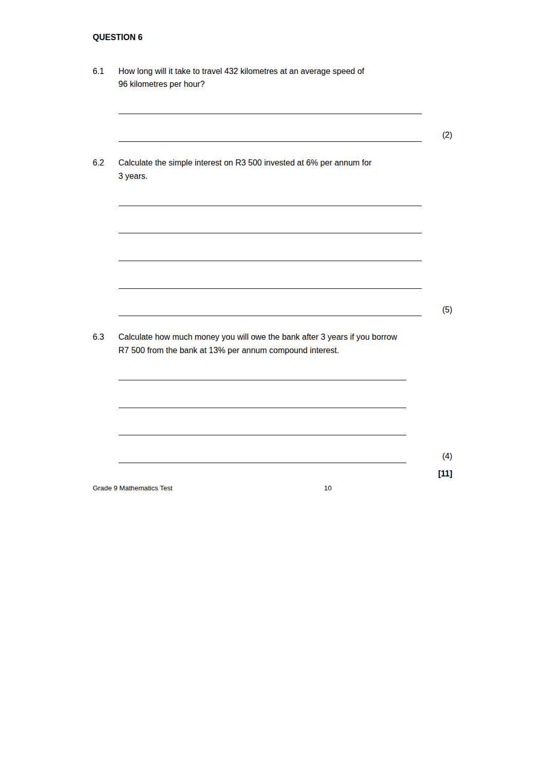QUESTION 6
6.1
How long will it take to travel 432 kilometres at an average speed of
96 kilometres per hour?
(2)
6.2
Calculate the simple interest on R3 500 invested at 6% per annum for
3 years.
(5)
6.3
Calculate how much money you will owe the bank after 3 years if you borrow
R7 500 from the bank at 13% per annum compound interest.
(4)
[11]
Grade 9 Mathematics Test
10